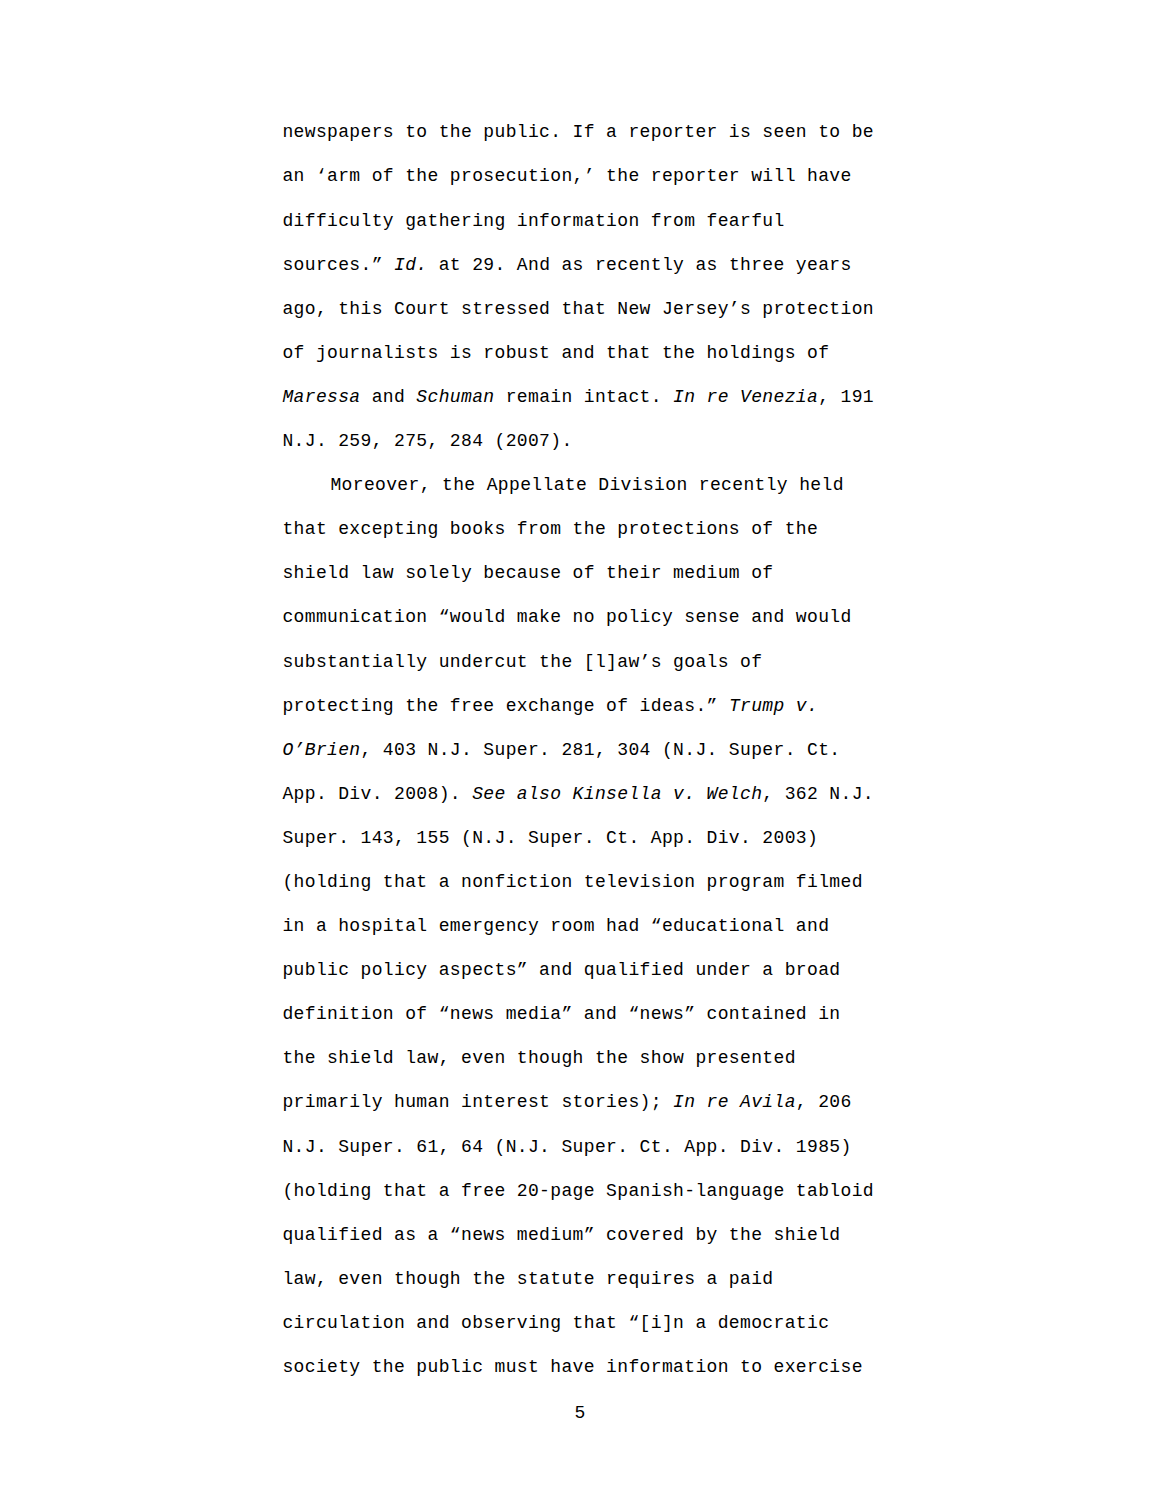newspapers to the public. If a reporter is seen to be an ‘arm of the prosecution,’ the reporter will have difficulty gathering information from fearful sources.” Id. at 29. And as recently as three years ago, this Court stressed that New Jersey’s protection of journalists is robust and that the holdings of Maressa and Schuman remain intact. In re Venezia, 191 N.J. 259, 275, 284 (2007).
Moreover, the Appellate Division recently held that excepting books from the protections of the shield law solely because of their medium of communication “would make no policy sense and would substantially undercut the [l]aw’s goals of protecting the free exchange of ideas.” Trump v. O’Brien, 403 N.J. Super. 281, 304 (N.J. Super. Ct. App. Div. 2008). See also Kinsella v. Welch, 362 N.J. Super. 143, 155 (N.J. Super. Ct. App. Div. 2003) (holding that a nonfiction television program filmed in a hospital emergency room had “educational and public policy aspects” and qualified under a broad definition of “news media” and “news” contained in the shield law, even though the show presented primarily human interest stories); In re Avila, 206 N.J. Super. 61, 64 (N.J. Super. Ct. App. Div. 1985) (holding that a free 20-page Spanish-language tabloid qualified as a “news medium” covered by the shield law, even though the statute requires a paid circulation and observing that “[i]n a democratic society the public must have information to exercise
5